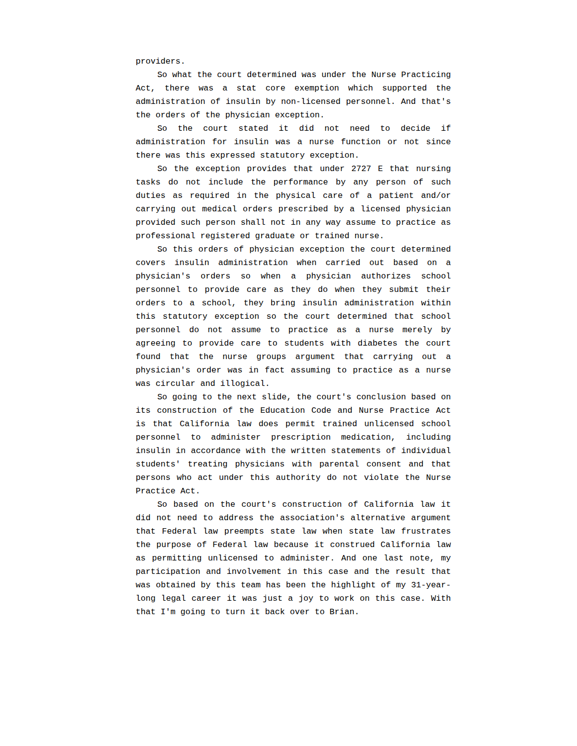providers.
So what the court determined was under the Nurse Practicing Act, there was a stat core exemption which supported the administration of insulin by non-licensed personnel. And that's the orders of the physician exception.
So the court stated it did not need to decide if administration for insulin was a nurse function or not since there was this expressed statutory exception.
So the exception provides that under 2727 E that nursing tasks do not include the performance by any person of such duties as required in the physical care of a patient and/or carrying out medical orders prescribed by a licensed physician provided such person shall not in any way assume to practice as professional registered graduate or trained nurse.
So this orders of physician exception the court determined covers insulin administration when carried out based on a physician's orders so when a physician authorizes school personnel to provide care as they do when they submit their orders to a school, they bring insulin administration within this statutory exception so the court determined that school personnel do not assume to practice as a nurse merely by agreeing to provide care to students with diabetes the court found that the nurse groups argument that carrying out a physician's order was in fact assuming to practice as a nurse was circular and illogical.
So going to the next slide, the court's conclusion based on its construction of the Education Code and Nurse Practice Act is that California law does permit trained unlicensed school personnel to administer prescription medication, including insulin in accordance with the written statements of individual students' treating physicians with parental consent and that persons who act under this authority do not violate the Nurse Practice Act.
So based on the court's construction of California law it did not need to address the association's alternative argument that Federal law preempts state law when state law frustrates the purpose of Federal law because it construed California law as permitting unlicensed to administer. And one last note, my participation and involvement in this case and the result that was obtained by this team has been the highlight of my 31-year-long legal career it was just a joy to work on this case. With that I'm going to turn it back over to Brian.